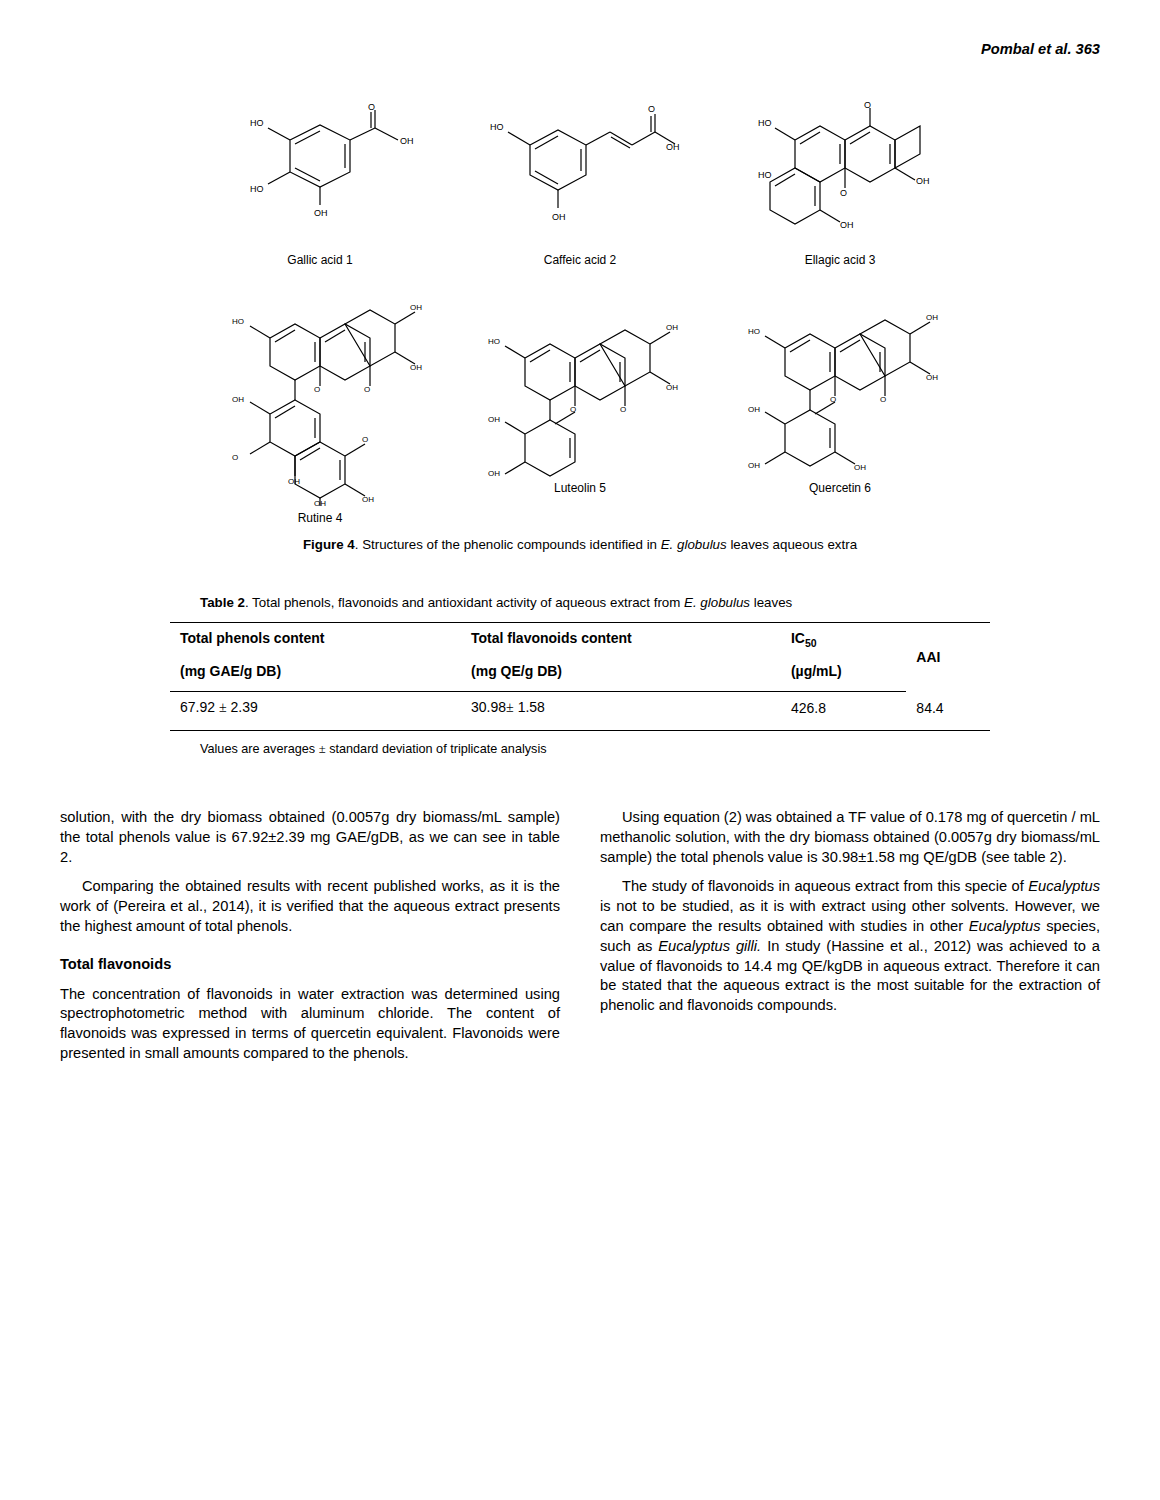Pombal et al. 363
HO HO OH O OH
Gallic acid 1
HO OH O OH
Caffeic acid 2
HO HO O OH OH O
Ellagic acid 3
HO OH OH O O OH O OH O OH OH
Rutine 4
HO OH OH O O OH OH
Luteolin 5
HO OH OH O O OH OH OH
Quercetin 6
Figure 4. Structures of the phenolic compounds identified in E. globulus leaves aqueous extra
Table 2. Total phenols, flavonoids and antioxidant activity of aqueous extract from E. globulus leaves
| Total phenols content | Total flavonoids content | IC 50 | AAI |
| --- | --- | --- | --- |
| (mg GAE/g DB) | (mg QE/g DB) | (µg/mL) |
| 67.92 ± 2.39 | 30.98 ± 1.58 | 426.8 | 84.4 |
Values are averages ± standard deviation of triplicate analysis
solution, with the dry biomass obtained (0.0057g dry biomass/mL sample) the total phenols value is 67.92±2.39 mg GAE/gDB, as we can see in table 2.
Comparing the obtained results with recent published works, as it is the work of (Pereira et al., 2014), it is verified that the aqueous extract presents the highest amount of total phenols.
Total flavonoids
The concentration of flavonoids in water extraction was determined using spectrophotometric method with aluminum chloride. The content of flavonoids was expressed in terms of quercetin equivalent. Flavonoids were presented in small amounts compared to the phenols.
Using equation (2) was obtained a TF value of 0.178 mg of quercetin / mL methanolic solution, with the dry biomass obtained (0.0057g dry biomass/mL sample) the total phenols value is 30.98±1.58 mg QE/gDB (see table 2).
The study of flavonoids in aqueous extract from this specie of Eucalyptus is not to be studied, as it is with extract using other solvents. However, we can compare the results obtained with studies in other Eucalyptus species, such as Eucalyptus gilli. In study (Hassine et al., 2012) was achieved to a value of flavonoids to 14.4 mg QE/kgDB in aqueous extract. Therefore it can be stated that the aqueous extract is the most suitable for the extraction of phenolic and flavonoids compounds.